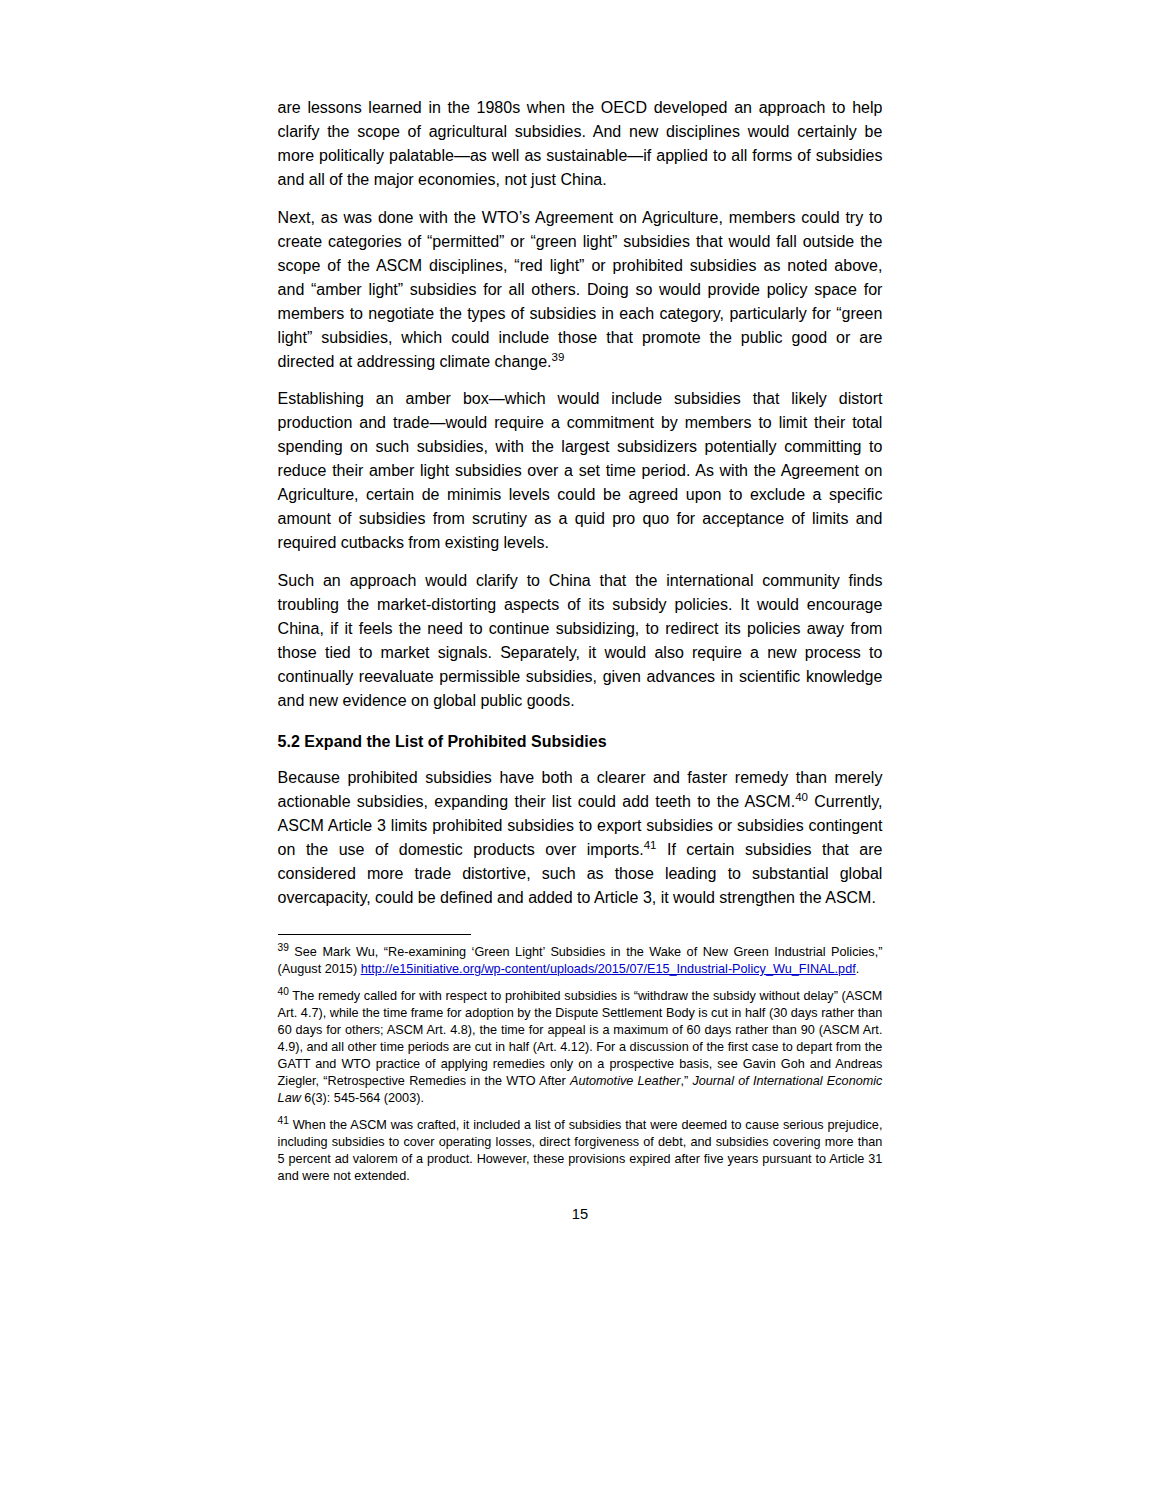are lessons learned in the 1980s when the OECD developed an approach to help clarify the scope of agricultural subsidies. And new disciplines would certainly be more politically palatable—as well as sustainable—if applied to all forms of subsidies and all of the major economies, not just China.
Next, as was done with the WTO’s Agreement on Agriculture, members could try to create categories of “permitted” or “green light” subsidies that would fall outside the scope of the ASCM disciplines, “red light” or prohibited subsidies as noted above, and “amber light” subsidies for all others. Doing so would provide policy space for members to negotiate the types of subsidies in each category, particularly for “green light” subsidies, which could include those that promote the public good or are directed at addressing climate change.39
Establishing an amber box—which would include subsidies that likely distort production and trade—would require a commitment by members to limit their total spending on such subsidies, with the largest subsidizers potentially committing to reduce their amber light subsidies over a set time period. As with the Agreement on Agriculture, certain de minimis levels could be agreed upon to exclude a specific amount of subsidies from scrutiny as a quid pro quo for acceptance of limits and required cutbacks from existing levels.
Such an approach would clarify to China that the international community finds troubling the market-distorting aspects of its subsidy policies. It would encourage China, if it feels the need to continue subsidizing, to redirect its policies away from those tied to market signals. Separately, it would also require a new process to continually reevaluate permissible subsidies, given advances in scientific knowledge and new evidence on global public goods.
5.2 Expand the List of Prohibited Subsidies
Because prohibited subsidies have both a clearer and faster remedy than merely actionable subsidies, expanding their list could add teeth to the ASCM.40 Currently, ASCM Article 3 limits prohibited subsidies to export subsidies or subsidies contingent on the use of domestic products over imports.41 If certain subsidies that are considered more trade distortive, such as those leading to substantial global overcapacity, could be defined and added to Article 3, it would strengthen the ASCM.
39 See Mark Wu, “Re-examining ‘Green Light’ Subsidies in the Wake of New Green Industrial Policies,” (August 2015) http://e15initiative.org/wp-content/uploads/2015/07/E15_Industrial-Policy_Wu_FINAL.pdf.
40 The remedy called for with respect to prohibited subsidies is “withdraw the subsidy without delay” (ASCM Art. 4.7), while the time frame for adoption by the Dispute Settlement Body is cut in half (30 days rather than 60 days for others; ASCM Art. 4.8), the time for appeal is a maximum of 60 days rather than 90 (ASCM Art. 4.9), and all other time periods are cut in half (Art. 4.12). For a discussion of the first case to depart from the GATT and WTO practice of applying remedies only on a prospective basis, see Gavin Goh and Andreas Ziegler, “Retrospective Remedies in the WTO After Automotive Leather,” Journal of International Economic Law 6(3): 545-564 (2003).
41 When the ASCM was crafted, it included a list of subsidies that were deemed to cause serious prejudice, including subsidies to cover operating losses, direct forgiveness of debt, and subsidies covering more than 5 percent ad valorem of a product. However, these provisions expired after five years pursuant to Article 31 and were not extended.
15